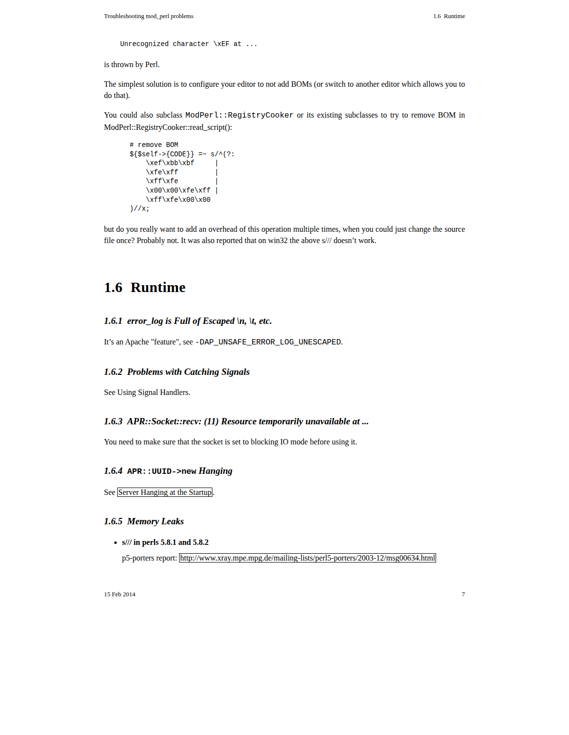Troubleshooting mod_perl problems
1.6 Runtime
  Unrecognized character \xEF at ...
is thrown by Perl.
The simplest solution is to configure your editor to not add BOMs (or switch to another editor which allows you to do that).
You could also subclass ModPerl::RegistryCooker or its existing subclasses to try to remove BOM in ModPerl::RegistryCooker::read_script():
  # remove BOM
  ${$self->{CODE}} =~ s/^(?:
      \xef\xbb\xbf     |
      \xfe\xff         |
      \xff\xfe         |
      \x00\x00\xfe\xff |
      \xff\xfe\x00\x00
  )//x;
but do you really want to add an overhead of this operation multiple times, when you could just change the source file once? Probably not. It was also reported that on win32 the above s/// doesn’t work.
1.6 Runtime
1.6.1error_log is Full of Escaped \n, \t, etc.
It’s an Apache "feature", see -DAP_UNSAFE_ERROR_LOG_UNESCAPED.
1.6.2 Problems with Catching Signals
See Using Signal Handlers.
1.6.3 APR::Socket::recv: (11) Resource temporarily unavailable at ...
You need to make sure that the socket is set to blocking IO mode before using it.
1.6.4 APR::UUID->new Hanging
See Server Hanging at the Startup.
1.6.5 Memory Leaks
s/// in perls 5.8.1 and 5.8.2
p5-porters report: http://www.xray.mpe.mpg.de/mailing-lists/perl5-porters/2003-12/msg00634.html
15 Feb 2014
7